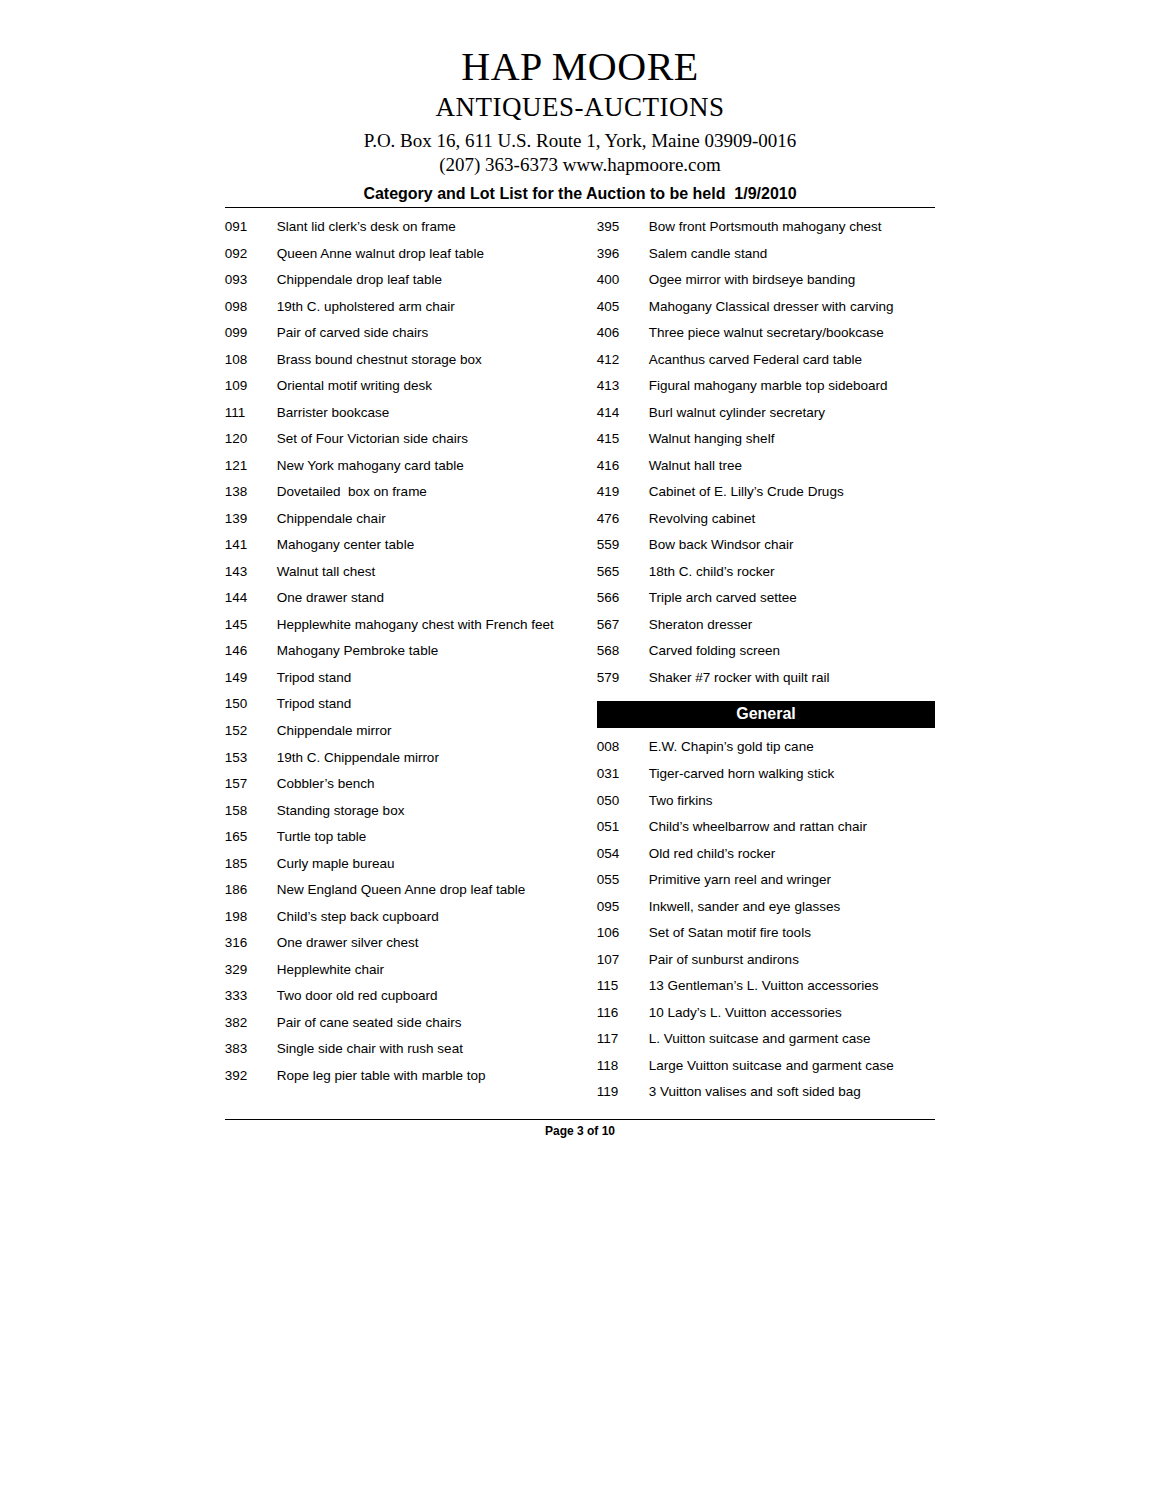HAP MOORE
ANTIQUES-AUCTIONS
P.O. Box 16, 611 U.S. Route 1, York, Maine 03909-0016
(207) 363-6373 www.hapmoore.com
Category and Lot List for the Auction to be held 1/9/2010
| 091 | Slant lid clerk’s desk on frame |
| 092 | Queen Anne walnut drop leaf table |
| 093 | Chippendale drop leaf table |
| 098 | 19th C. upholstered arm chair |
| 099 | Pair of carved side chairs |
| 108 | Brass bound chestnut storage box |
| 109 | Oriental motif writing desk |
| 111 | Barrister bookcase |
| 120 | Set of Four Victorian side chairs |
| 121 | New York mahogany card table |
| 138 | Dovetailed box on frame |
| 139 | Chippendale chair |
| 141 | Mahogany center table |
| 143 | Walnut tall chest |
| 144 | One drawer stand |
| 145 | Hepplewhite mahogany chest with French feet |
| 146 | Mahogany Pembroke table |
| 149 | Tripod stand |
| 150 | Tripod stand |
| 152 | Chippendale mirror |
| 153 | 19th C. Chippendale mirror |
| 157 | Cobbler’s bench |
| 158 | Standing storage box |
| 165 | Turtle top table |
| 185 | Curly maple bureau |
| 186 | New England Queen Anne drop leaf table |
| 198 | Child’s step back cupboard |
| 316 | One drawer silver chest |
| 329 | Hepplewhite chair |
| 333 | Two door old red cupboard |
| 382 | Pair of cane seated side chairs |
| 383 | Single side chair with rush seat |
| 392 | Rope leg pier table with marble top |
| 395 | Bow front Portsmouth mahogany chest |
| 396 | Salem candle stand |
| 400 | Ogee mirror with birdseye banding |
| 405 | Mahogany Classical dresser with carving |
| 406 | Three piece walnut secretary/bookcase |
| 412 | Acanthus carved Federal card table |
| 413 | Figural mahogany marble top sideboard |
| 414 | Burl walnut cylinder secretary |
| 415 | Walnut hanging shelf |
| 416 | Walnut hall tree |
| 419 | Cabinet of E. Lilly’s Crude Drugs |
| 476 | Revolving cabinet |
| 559 | Bow back Windsor chair |
| 565 | 18th C. child’s rocker |
| 566 | Triple arch carved settee |
| 567 | Sheraton dresser |
| 568 | Carved folding screen |
| 579 | Shaker #7 rocker with quilt rail |
General
| 008 | E.W. Chapin’s gold tip cane |
| 031 | Tiger-carved horn walking stick |
| 050 | Two firkins |
| 051 | Child’s wheelbarrow and rattan chair |
| 054 | Old red child’s rocker |
| 055 | Primitive yarn reel and wringer |
| 095 | Inkwell, sander and eye glasses |
| 106 | Set of Satan motif fire tools |
| 107 | Pair of sunburst andirons |
| 115 | 13 Gentleman’s L. Vuitton accessories |
| 116 | 10 Lady’s L. Vuitton accessories |
| 117 | L. Vuitton suitcase and garment case |
| 118 | Large Vuitton suitcase and garment case |
| 119 | 3 Vuitton valises and soft sided bag |
Page 3 of 10